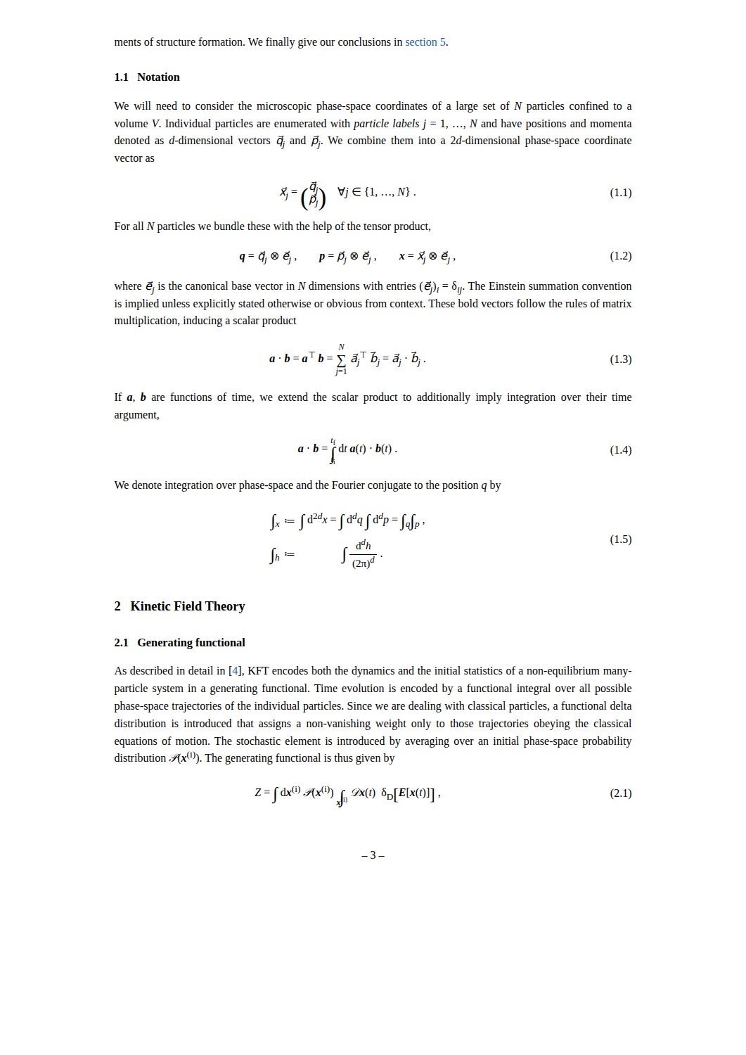ments of structure formation. We finally give our conclusions in section 5.
1.1 Notation
We will need to consider the microscopic phase-space coordinates of a large set of N particles confined to a volume V. Individual particles are enumerated with particle labels j = 1, …, N and have positions and momenta denoted as d-dimensional vectors q⃗j and p⃗j. We combine them into a 2d-dimensional phase-space coordinate vector as
x⃗j = (q⃗j
p⃗j) ∀j ∈ {1, …, N} .
(1.1)
For all N particles we bundle these with the help of the tensor product,
q = q⃗j ⊗ e⃗j , p = p⃗j ⊗ e⃗j , x = x⃗j ⊗ e⃗j ,
(1.2)
where e⃗j is the canonical base vector in N dimensions with entries (e⃗j)i = δij. The Einstein summation convention is implied unless explicitly stated otherwise or obvious from context. These bold vectors follow the rules of matrix multiplication, inducing a scalar product
a · b = a⊤ b = N
∑
j=1 a⃗j⊤ b⃗j = a⃗j · b⃗j .
(1.3)
If a, b are functions of time, we extend the scalar product to additionally imply integration over their time argument,
a · b = tf
∫
ti dt a(t) · b(t) .
(1.4)
We denote integration over phase-space and the Fourier conjugate to the position q by
| ∫ x | ≔ | ∫ d 2 d x = ∫ d d q ∫ d d p = ∫ q ∫ p , |
| ∫ h | ≔ | ∫ d d h (2π) d . |
(1.5)
2 Kinetic Field Theory
2.1 Generating functional
As described in detail in [4], KFT encodes both the dynamics and the initial statistics of a non-equilibrium many-particle system in a generating functional. Time evolution is encoded by a functional integral over all possible phase-space trajectories of the individual particles. Since we are dealing with classical particles, a functional delta distribution is introduced that assigns a non-vanishing weight only to those trajectories obeying the classical equations of motion. The stochastic element is introduced by averaging over an initial phase-space probability distribution 𝒫(x(i)). The generating functional is thus given by
Z = ∫ dx(i) 𝒫(x(i))
∫
x(i) 𝒟x(t) δD[E[x(t)]] ,
(2.1)
– 3 –